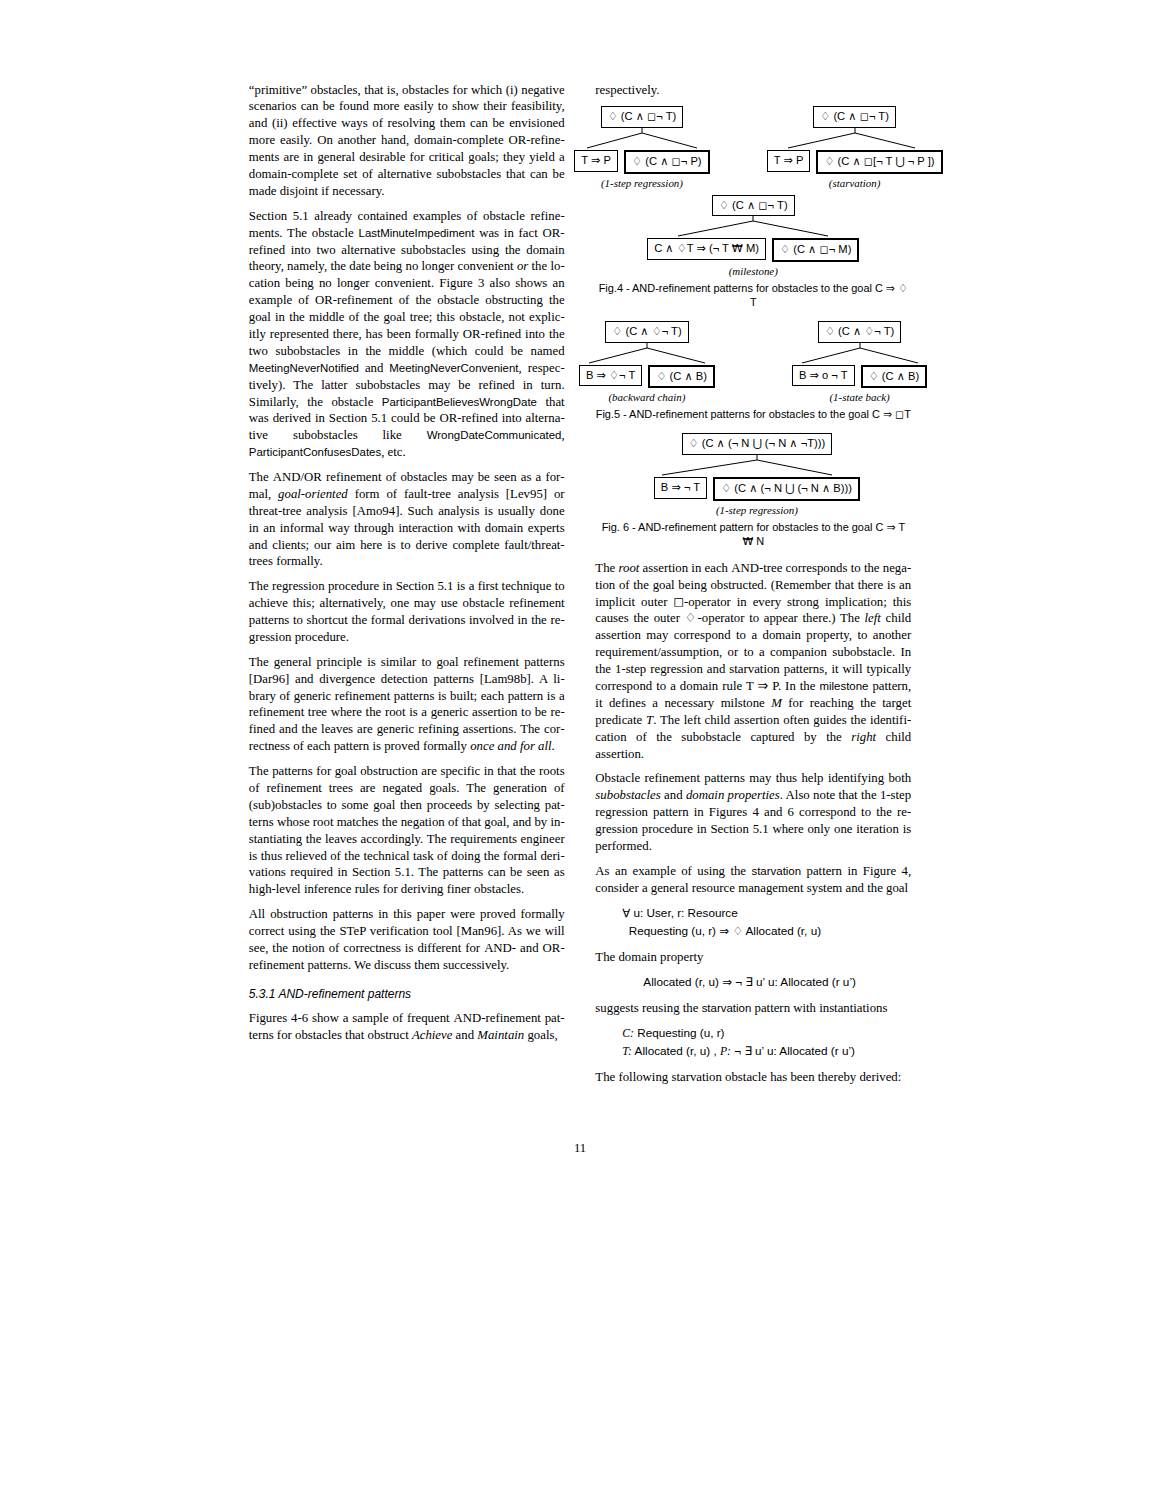“primitive” obstacles, that is, obstacles for which (i) negative scenarios can be found more easily to show their feasibility, and (ii) effective ways of resolving them can be envisioned more easily. On another hand, domain-complete OR-refinements are in general desirable for critical goals; they yield a domain-complete set of alternative subobstacles that can be made disjoint if necessary.
Section 5.1 already contained examples of obstacle refinements. The obstacle LastMinuteImpediment was in fact OR-refined into two alternative subobstacles using the domain theory, namely, the date being no longer convenient or the location being no longer convenient. Figure 3 also shows an example of OR-refinement of the obstacle obstructing the goal in the middle of the goal tree; this obstacle, not explicitly represented there, has been formally OR-refined into the two subobstacles in the middle (which could be named MeetingNeverNotified and MeetingNeverConvenient, respectively). The latter subobstacles may be refined in turn. Similarly, the obstacle ParticipantBelievesWrongDate that was derived in Section 5.1 could be OR-refined into alternative subobstacles like WrongDateCommunicated, ParticipantConfusesDates, etc.
The AND/OR refinement of obstacles may be seen as a formal, goal-oriented form of fault-tree analysis [Lev95] or threat-tree analysis [Amo94]. Such analysis is usually done in an informal way through interaction with domain experts and clients; our aim here is to derive complete fault/threat-trees formally.
The regression procedure in Section 5.1 is a first technique to achieve this; alternatively, one may use obstacle refinement patterns to shortcut the formal derivations involved in the regression procedure.
The general principle is similar to goal refinement patterns [Dar96] and divergence detection patterns [Lam98b]. A library of generic refinement patterns is built; each pattern is a refinement tree where the root is a generic assertion to be refined and the leaves are generic refining assertions. The correctness of each pattern is proved formally once and for all.
The patterns for goal obstruction are specific in that the roots of refinement trees are negated goals. The generation of (sub)obstacles to some goal then proceeds by selecting patterns whose root matches the negation of that goal, and by instantiating the leaves accordingly. The requirements engineer is thus relieved of the technical task of doing the formal derivations required in Section 5.1. The patterns can be seen as high-level inference rules for deriving finer obstacles.
All obstruction patterns in this paper were proved formally correct using the STeP verification tool [Man96]. As we will see, the notion of correctness is different for AND- and OR-refinement patterns. We discuss them successively.
5.3.1 AND-refinement patterns
Figures 4-6 show a sample of frequent AND-refinement patterns for obstacles that obstruct Achieve and Maintain goals,
respectively.
♢ (C ∧ ◻¬ T)
T ⇒ P ♢ (C ∧ ◻¬ P)
(1-step regression)
♢ (C ∧ ◻¬ T)
T ⇒ P ♢ (C ∧ ◻[¬ T ⋃ ¬ P ])
(starvation)
♢ (C ∧ ◻¬ T)
C ∧ ♢T ⇒ (¬ T ₩ M) ♢ (C ∧ ◻¬ M)
(milestone)
Fig.4 - AND-refinement patterns for obstacles to the goal C ⇒ ♢ T
♢ (C ∧ ♢¬ T)
B ⇒ ♢¬ T ♢ (C ∧ B)
(backward chain)
♢ (C ∧ ♢¬ T)
B ⇒ o ¬ T ♢ (C ∧ B)
(1-state back)
Fig.5 - AND-refinement patterns for obstacles to the goal C ⇒ ◻T
♢ (C ∧ (¬ N ⋃ (¬ N ∧ ¬T)))
B ⇒ ¬ T ♢ (C ∧ (¬ N ⋃ (¬ N ∧ B)))
(1-step regression)
Fig. 6 - AND-refinement pattern for obstacles to the goal C ⇒ T ₩ N
The root assertion in each AND-tree corresponds to the negation of the goal being obstructed. (Remember that there is an implicit outer ◻-operator in every strong implication; this causes the outer ♢-operator to appear there.) The left child assertion may correspond to a domain property, to another requirement/assumption, or to a companion subobstacle. In the 1-step regression and starvation patterns, it will typically correspond to a domain rule T ⇒ P. In the milestone pattern, it defines a necessary milstone M for reaching the target predicate T. The left child assertion often guides the identification of the subobstacle captured by the right child assertion.
Obstacle refinement patterns may thus help identifying both subobstacles and domain properties. Also note that the 1-step regression pattern in Figures 4 and 6 correspond to the regression procedure in Section 5.1 where only one iteration is performed.
As an example of using the starvation pattern in Figure 4, consider a general resource management system and the goal
∀ u: User, r: Resource
Requesting (u, r) ⇒ ♢ Allocated (r, u)
The domain property
Allocated (r, u) ⇒ ¬ ∃ u’ u: Allocated (r u’)
suggests reusing the starvation pattern with instantiations
C: Requesting (u, r)
T: Allocated (r, u) , P: ¬ ∃ u’ u: Allocated (r u’)
The following starvation obstacle has been thereby derived:
11